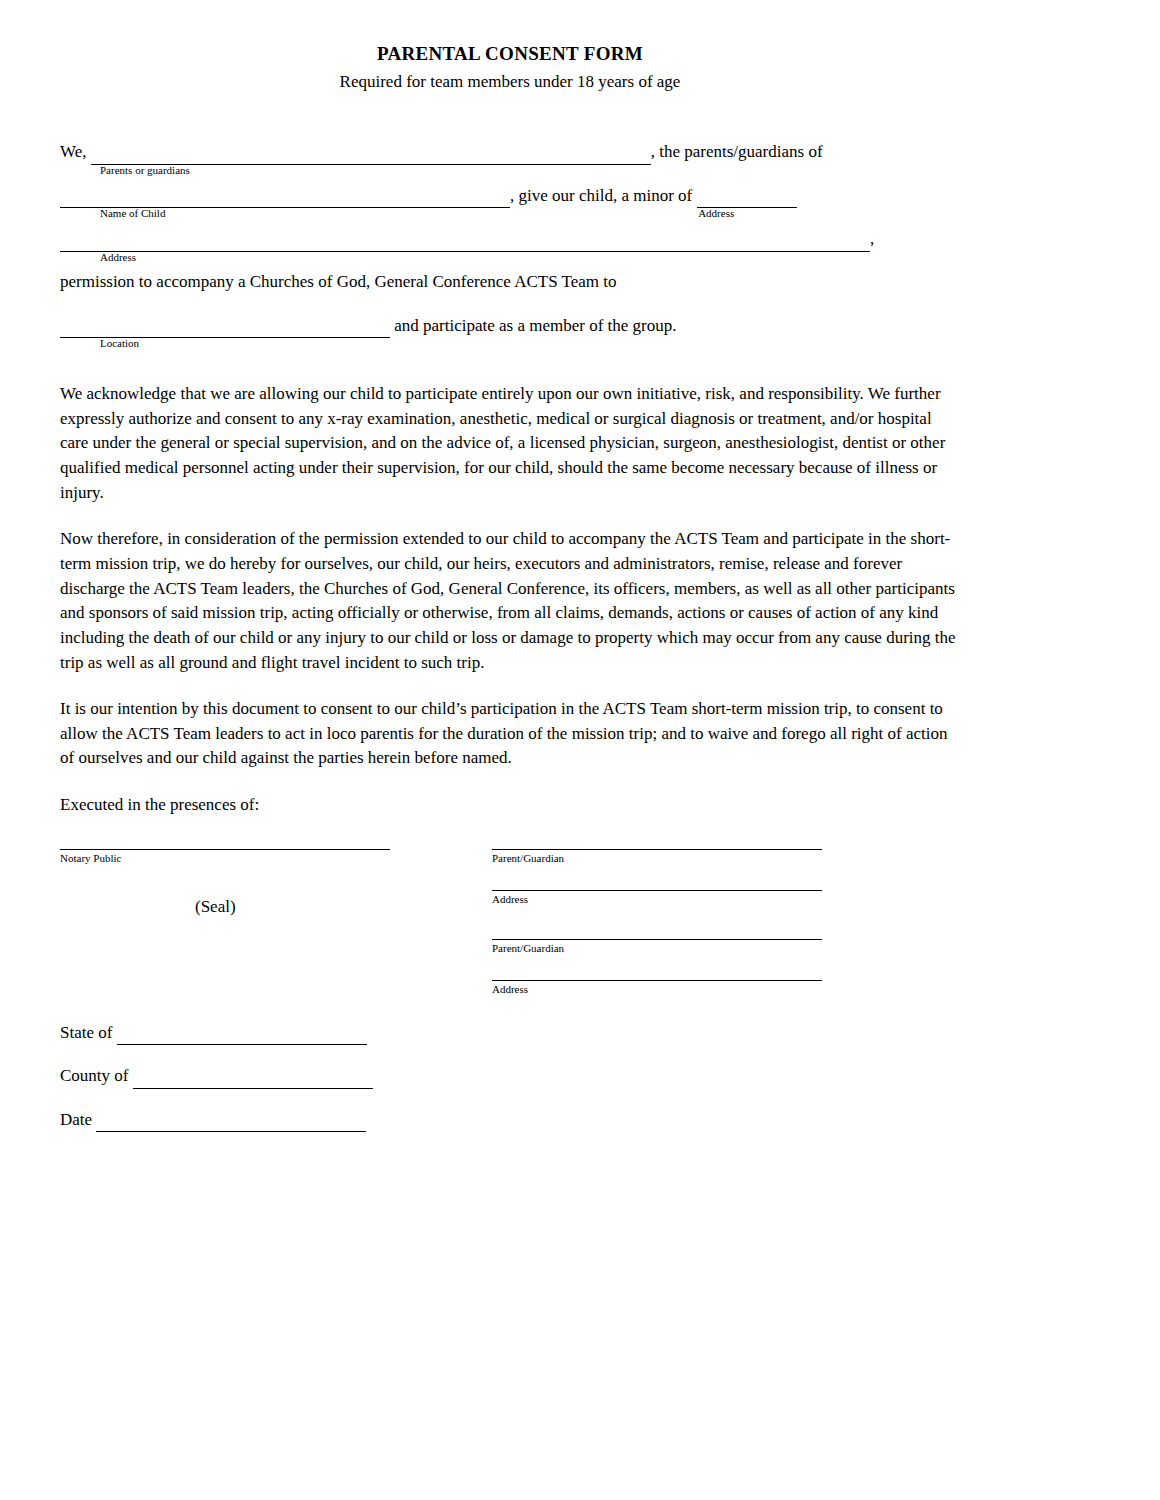PARENTAL CONSENT FORM
Required for team members under 18 years of age
We, , the parents/guardians of
Parents or guardians
, give our child, a minor of
Name of Child Address
,
Address
permission to accompany a Churches of God, General Conference ACTS Team to
and participate as a member of the group.
Location
We acknowledge that we are allowing our child to participate entirely upon our own initiative, risk, and responsibility. We further expressly authorize and consent to any x-ray examination, anesthetic, medical or surgical diagnosis or treatment, and/or hospital care under the general or special supervision, and on the advice of, a licensed physician, surgeon, anesthesiologist, dentist or other qualified medical personnel acting under their supervision, for our child, should the same become necessary because of illness or injury.
Now therefore, in consideration of the permission extended to our child to accompany the ACTS Team and participate in the short-term mission trip, we do hereby for ourselves, our child, our heirs, executors and administrators, remise, release and forever discharge the ACTS Team leaders, the Churches of God, General Conference, its officers, members, as well as all other participants and sponsors of said mission trip, acting officially or otherwise, from all claims, demands, actions or causes of action of any kind including the death of our child or any injury to our child or loss or damage to property which may occur from any cause during the trip as well as all ground and flight travel incident to such trip.
It is our intention by this document to consent to our child’s participation in the ACTS Team short-term mission trip, to consent to allow the ACTS Team leaders to act in loco parentis for the duration of the mission trip; and to waive and forego all right of action of ourselves and our child against the parties herein before named.
Executed in the presences of:
| Notary Public (Seal) | Parent/Guardian Address Parent/Guardian Address |
State of
County of
Date